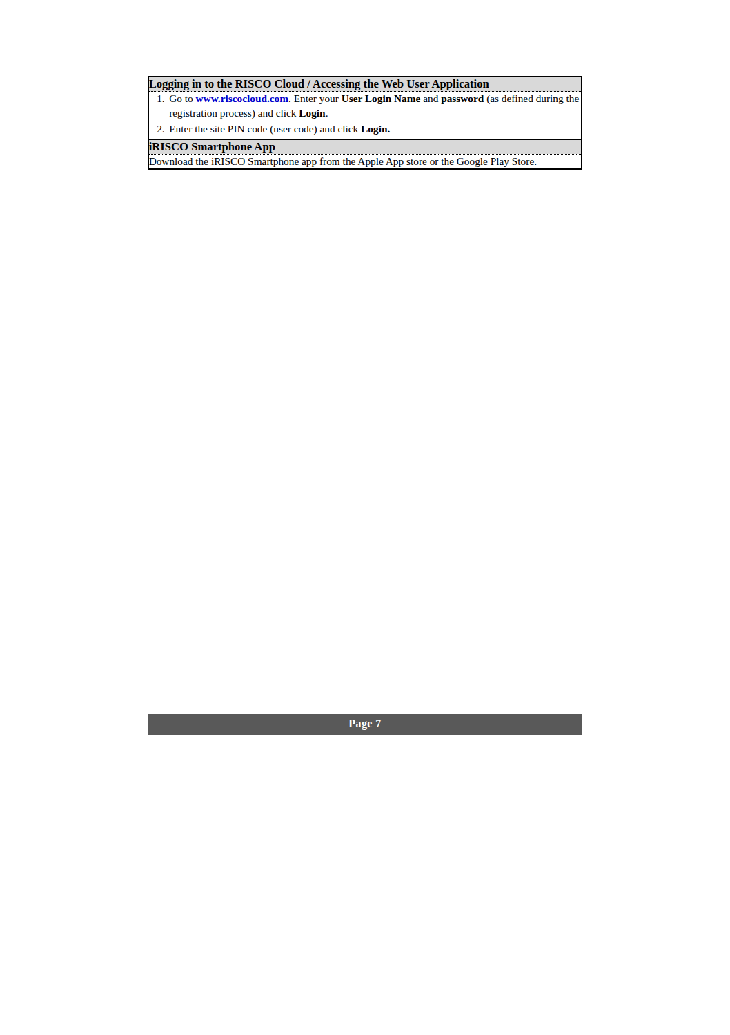| Logging in to the RISCO Cloud / Accessing the Web User Application |
| Go to www.riscocloud.com . Enter your User Login Name and password (as defined during the registration process) and click Login . Enter the site PIN code (user code) and click Login. |
| iRISCO Smartphone App |
| Download the iRISCO Smartphone app from the Apple App store or the Google Play Store. |
Page 7